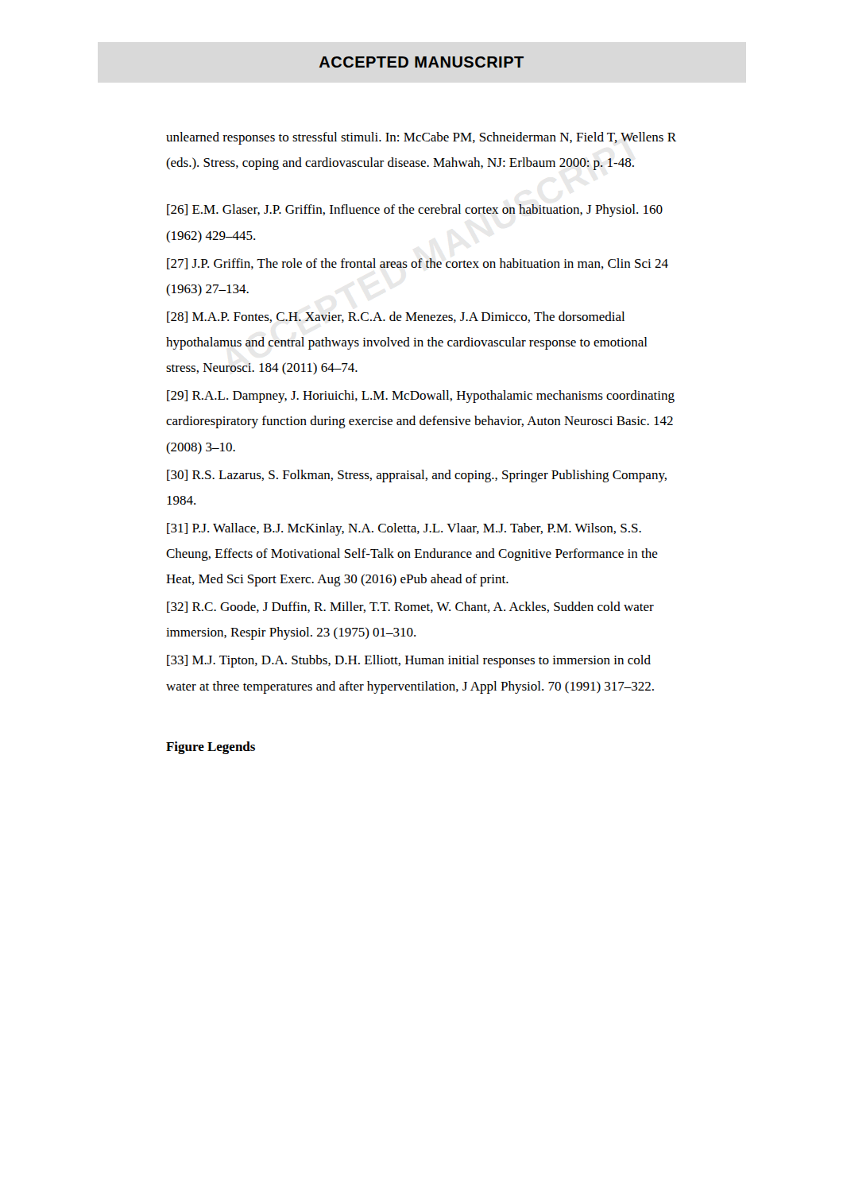ACCEPTED MANUSCRIPT
ACCEPTED MANUSCRIPT
unlearned responses to stressful stimuli. In: McCabe PM, Schneiderman N, Field T, Wellens R (eds.). Stress, coping and cardiovascular disease. Mahwah, NJ: Erlbaum 2000: p. 1-48.
[26] E.M. Glaser, J.P. Griffin, Influence of the cerebral cortex on habituation, J Physiol. 160 (1962) 429–445.
[27] J.P. Griffin, The role of the frontal areas of the cortex on habituation in man, Clin Sci 24 (1963) 27–134.
[28] M.A.P. Fontes, C.H. Xavier, R.C.A. de Menezes, J.A Dimicco, The dorsomedial hypothalamus and central pathways involved in the cardiovascular response to emotional stress, Neurosci. 184 (2011) 64–74.
[29] R.A.L. Dampney, J. Horiuichi, L.M. McDowall, Hypothalamic mechanisms coordinating cardiorespiratory function during exercise and defensive behavior, Auton Neurosci Basic. 142 (2008) 3–10.
[30] R.S. Lazarus, S. Folkman, Stress, appraisal, and coping., Springer Publishing Company, 1984.
[31] P.J. Wallace, B.J. McKinlay, N.A. Coletta, J.L. Vlaar, M.J. Taber, P.M. Wilson, S.S. Cheung, Effects of Motivational Self-Talk on Endurance and Cognitive Performance in the Heat, Med Sci Sport Exerc. Aug 30 (2016) ePub ahead of print.
[32] R.C. Goode, J Duffin, R. Miller, T.T. Romet, W. Chant, A. Ackles, Sudden cold water immersion, Respir Physiol. 23 (1975) 01–310.
[33] M.J. Tipton, D.A. Stubbs, D.H. Elliott, Human initial responses to immersion in cold water at three temperatures and after hyperventilation, J Appl Physiol. 70 (1991) 317–322.
Figure Legends